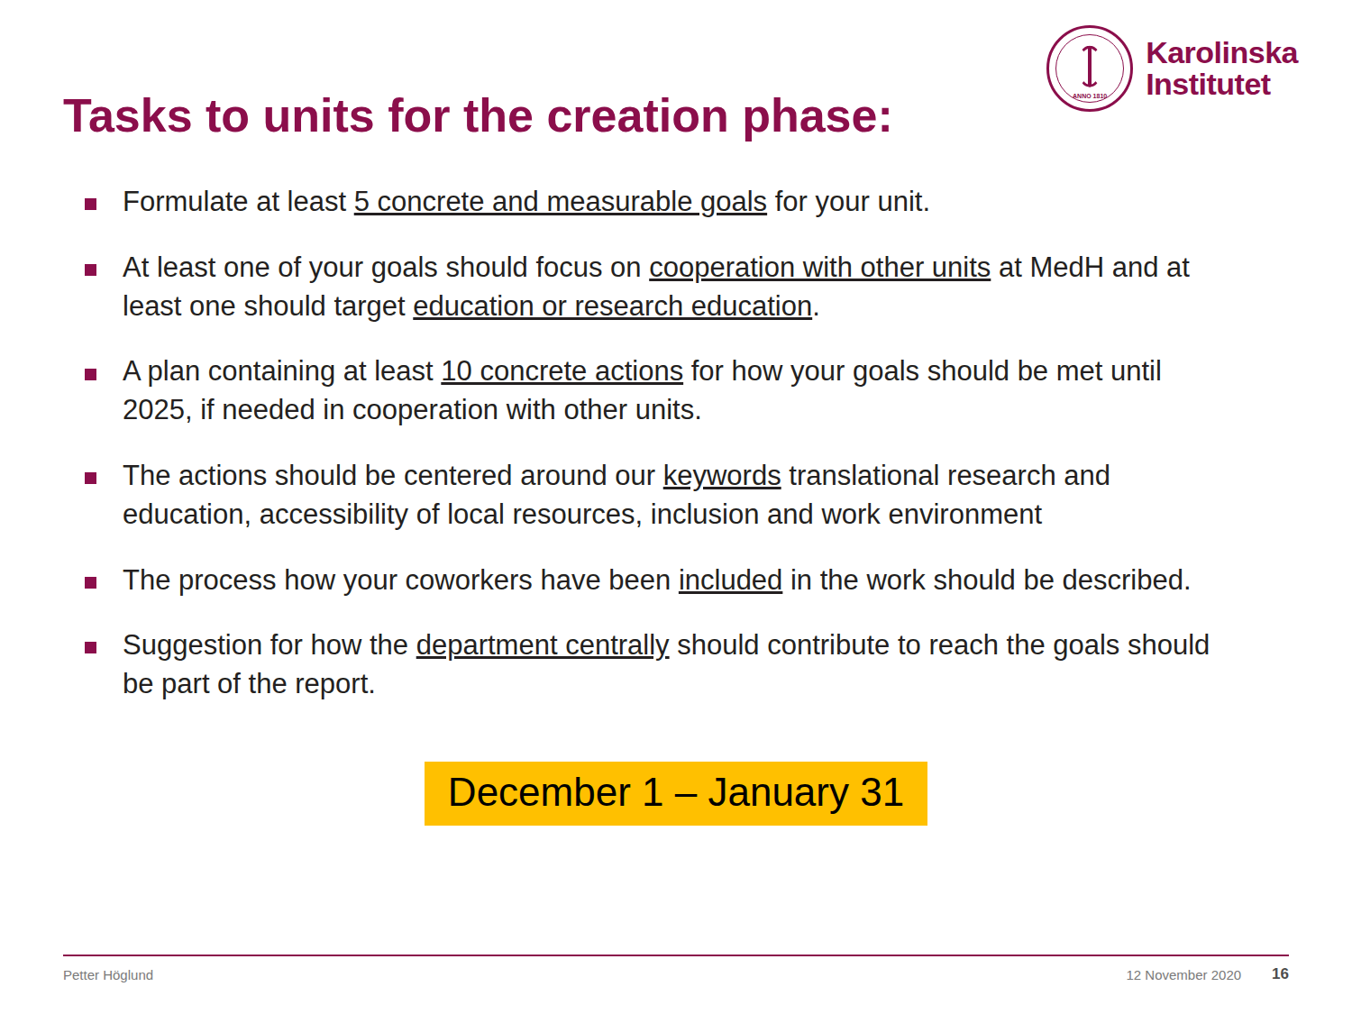ANNO 1810
Karolinska
Institutet
Tasks to units for the creation phase:
Formulate at least 5 concrete and measurable goals for your unit.
At least one of your goals should focus on cooperation with other units at MedH and at least one should target education or research education.
A plan containing at least 10 concrete actions for how your goals should be met until 2025, if needed in cooperation with other units.
The actions should be centered around our keywords translational research and education, accessibility of local resources, inclusion and work environment
The process how your coworkers have been included in the work should be described.
Suggestion for how the department centrally should contribute to reach the goals should be part of the report.
December 1 – January 31
Petter Höglund
12 November 2020 16